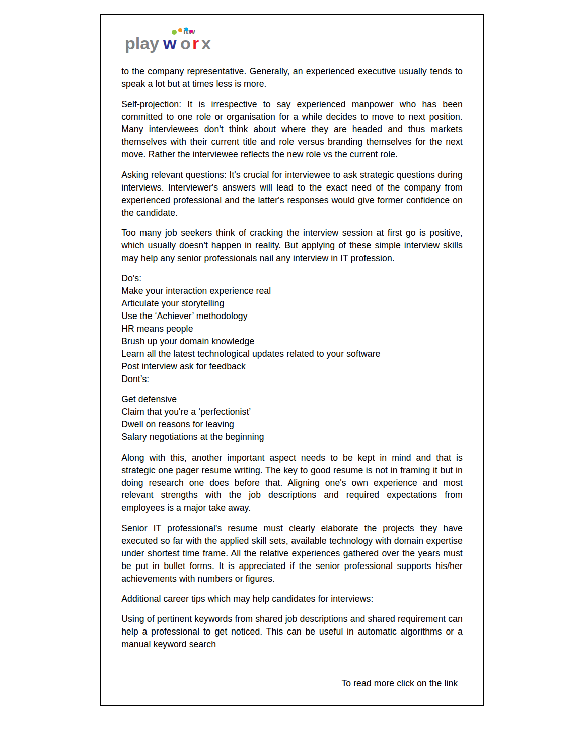itw play w o r x
to the company representative. Generally, an experienced executive usually tends to speak a lot but at times less is more.
Self-projection: It is irrespective to say experienced manpower who has been committed to one role or organisation for a while decides to move to next position. Many interviewees don't think about where they are headed and thus markets themselves with their current title and role versus branding themselves for the next move. Rather the interviewee reflects the new role vs the current role.
Asking relevant questions: It's crucial for interviewee to ask strategic questions during interviews. Interviewer's answers will lead to the exact need of the company from experienced professional and the latter's responses would give former confidence on the candidate.
Too many job seekers think of cracking the interview session at first go is positive, which usually doesn't happen in reality. But applying of these simple interview skills may help any senior professionals nail any interview in IT profession.
Do's:
Make your interaction experience real
Articulate your storytelling
Use the ‘Achiever’ methodology
HR means people
Brush up your domain knowledge
Learn all the latest technological updates related to your software
Post interview ask for feedback
Dont’s:
Get defensive
Claim that you're a ‘perfectionist’
Dwell on reasons for leaving
Salary negotiations at the beginning
Along with this, another important aspect needs to be kept in mind and that is strategic one pager resume writing. The key to good resume is not in framing it but in doing research one does before that. Aligning one's own experience and most relevant strengths with the job descriptions and required expectations from employees is a major take away.
Senior IT professional's resume must clearly elaborate the projects they have executed so far with the applied skill sets, available technology with domain expertise under shortest time frame. All the relative experiences gathered over the years must be put in bullet forms. It is appreciated if the senior professional supports his/her achievements with numbers or figures.
Additional career tips which may help candidates for interviews:
Using of pertinent keywords from shared job descriptions and shared requirement can help a professional to get noticed. This can be useful in automatic algorithms or a manual keyword search
To read more click on the link